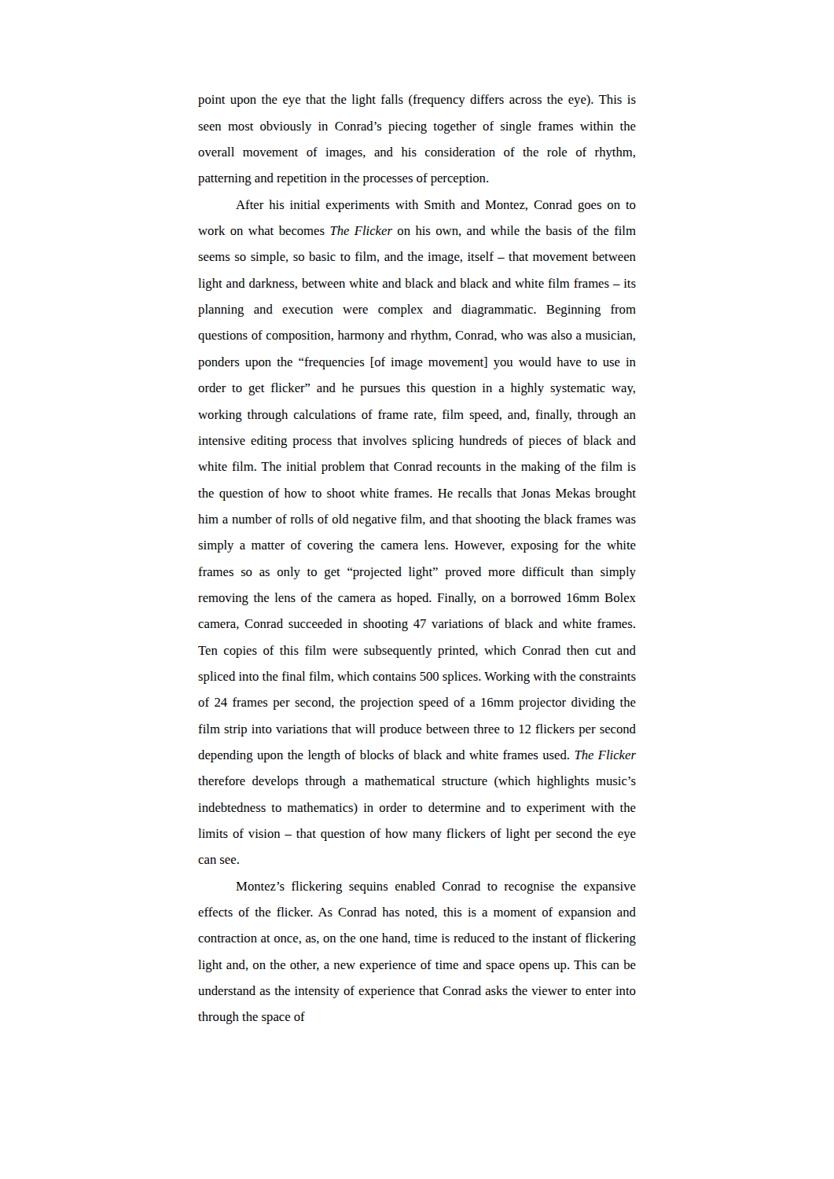point upon the eye that the light falls (frequency differs across the eye). This is seen most obviously in Conrad’s piecing together of single frames within the overall movement of images, and his consideration of the role of rhythm, patterning and repetition in the processes of perception.
After his initial experiments with Smith and Montez, Conrad goes on to work on what becomes The Flicker on his own, and while the basis of the film seems so simple, so basic to film, and the image, itself – that movement between light and darkness, between white and black and black and white film frames – its planning and execution were complex and diagrammatic. Beginning from questions of composition, harmony and rhythm, Conrad, who was also a musician, ponders upon the “frequencies [of image movement] you would have to use in order to get flicker” and he pursues this question in a highly systematic way, working through calculations of frame rate, film speed, and, finally, through an intensive editing process that involves splicing hundreds of pieces of black and white film. The initial problem that Conrad recounts in the making of the film is the question of how to shoot white frames. He recalls that Jonas Mekas brought him a number of rolls of old negative film, and that shooting the black frames was simply a matter of covering the camera lens. However, exposing for the white frames so as only to get “projected light” proved more difficult than simply removing the lens of the camera as hoped. Finally, on a borrowed 16mm Bolex camera, Conrad succeeded in shooting 47 variations of black and white frames. Ten copies of this film were subsequently printed, which Conrad then cut and spliced into the final film, which contains 500 splices. Working with the constraints of 24 frames per second, the projection speed of a 16mm projector dividing the film strip into variations that will produce between three to 12 flickers per second depending upon the length of blocks of black and white frames used. The Flicker therefore develops through a mathematical structure (which highlights music’s indebtedness to mathematics) in order to determine and to experiment with the limits of vision – that question of how many flickers of light per second the eye can see.
Montez’s flickering sequins enabled Conrad to recognise the expansive effects of the flicker. As Conrad has noted, this is a moment of expansion and contraction at once, as, on the one hand, time is reduced to the instant of flickering light and, on the other, a new experience of time and space opens up. This can be understand as the intensity of experience that Conrad asks the viewer to enter into through the space of